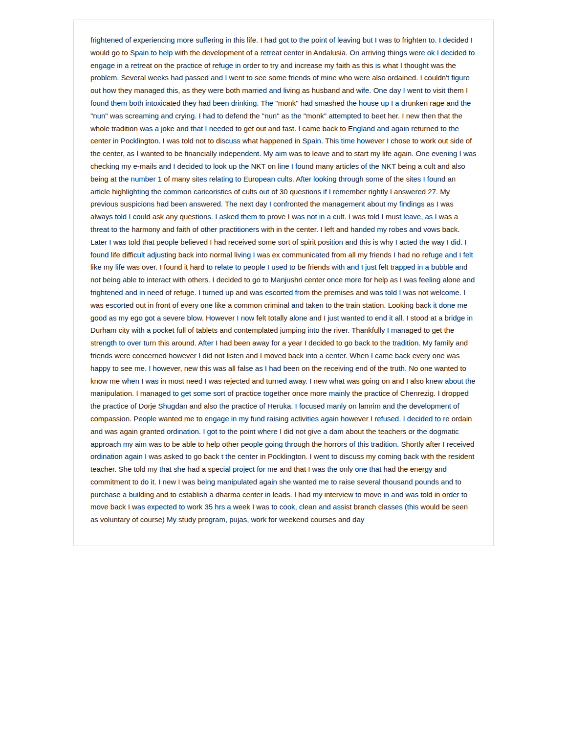frightened of experiencing more suffering in this life. I had got to the point of leaving but I was to frighten to. I decided I would go to Spain to help with the development of a retreat center in Andalusia. On arriving things were ok I decided to engage in a retreat on the practice of refuge in order to try and increase my faith as this is what I thought was the problem. Several weeks had passed and I went to see some friends of mine who were also ordained. I couldn't figure out how they managed this, as they were both married and living as husband and wife. One day I went to visit them I found them both intoxicated they had been drinking. The "monk" had smashed the house up I a drunken rage and the "nun" was screaming and crying. I had to defend the "nun" as the "monk" attempted to beet her. I new then that the whole tradition was a joke and that I needed to get out and fast. I came back to England and again returned to the center in Pocklington. I was told not to discuss what happened in Spain. This time however I chose to work out side of the center, as I wanted to be financially independent. My aim was to leave and to start my life again. One evening I was checking my e-mails and I decided to look up the NKT on line I found many articles of the NKT being a cult and also being at the number 1 of many sites relating to European cults. After looking through some of the sites I found an article highlighting the common caricoristics of cults out of 30 questions if I remember rightly I answered 27. My previous suspicions had been answered. The next day I confronted the management about my findings as I was always told I could ask any questions. I asked them to prove I was not in a cult. I was told I must leave, as I was a threat to the harmony and faith of other practitioners with in the center. I left and handed my robes and vows back. Later I was told that people believed I had received some sort of spirit position and this is why I acted the way I did. I found life difficult adjusting back into normal living I was ex communicated from all my friends I had no refuge and I felt like my life was over. I found it hard to relate to people I used to be friends with and I just felt trapped in a bubble and not being able to interact with others. I decided to go to Manjushri center once more for help as I was feeling alone and frightened and in need of refuge. I turned up and was escorted from the premises and was told I was not welcome. I was escorted out in front of every one like a common criminal and taken to the train station. Looking back it done me good as my ego got a severe blow. However I now felt totally alone and I just wanted to end it all. I stood at a bridge in Durham city with a pocket full of tablets and contemplated jumping into the river. Thankfully I managed to get the strength to over turn this around. After I had been away for a year I decided to go back to the tradition. My family and friends were concerned however I did not listen and I moved back into a center. When I came back every one was happy to see me. I however, new this was all false as I had been on the receiving end of the truth. No one wanted to know me when I was in most need I was rejected and turned away. I new what was going on and I also knew about the manipulation. I managed to get some sort of practice together once more mainly the practice of Chenrezig. I dropped the practice of Dorje Shugdän and also the practice of Heruka. I focused manly on lamrim and the development of compassion. People wanted me to engage in my fund raising activities again however I refused. I decided to re ordain and was again granted ordination. I got to the point where I did not give a dam about the teachers or the dogmatic approach my aim was to be able to help other people going through the horrors of this tradition. Shortly after I received ordination again I was asked to go back t the center in Pocklington. I went to discuss my coming back with the resident teacher. She told my that she had a special project for me and that I was the only one that had the energy and commitment to do it. I new I was being manipulated again she wanted me to raise several thousand pounds and to purchase a building and to establish a dharma center in leads. I had my interview to move in and was told in order to move back I was expected to work 35 hrs a week I was to cook, clean and assist branch classes (this would be seen as voluntary of course) My study program, pujas, work for weekend courses and day